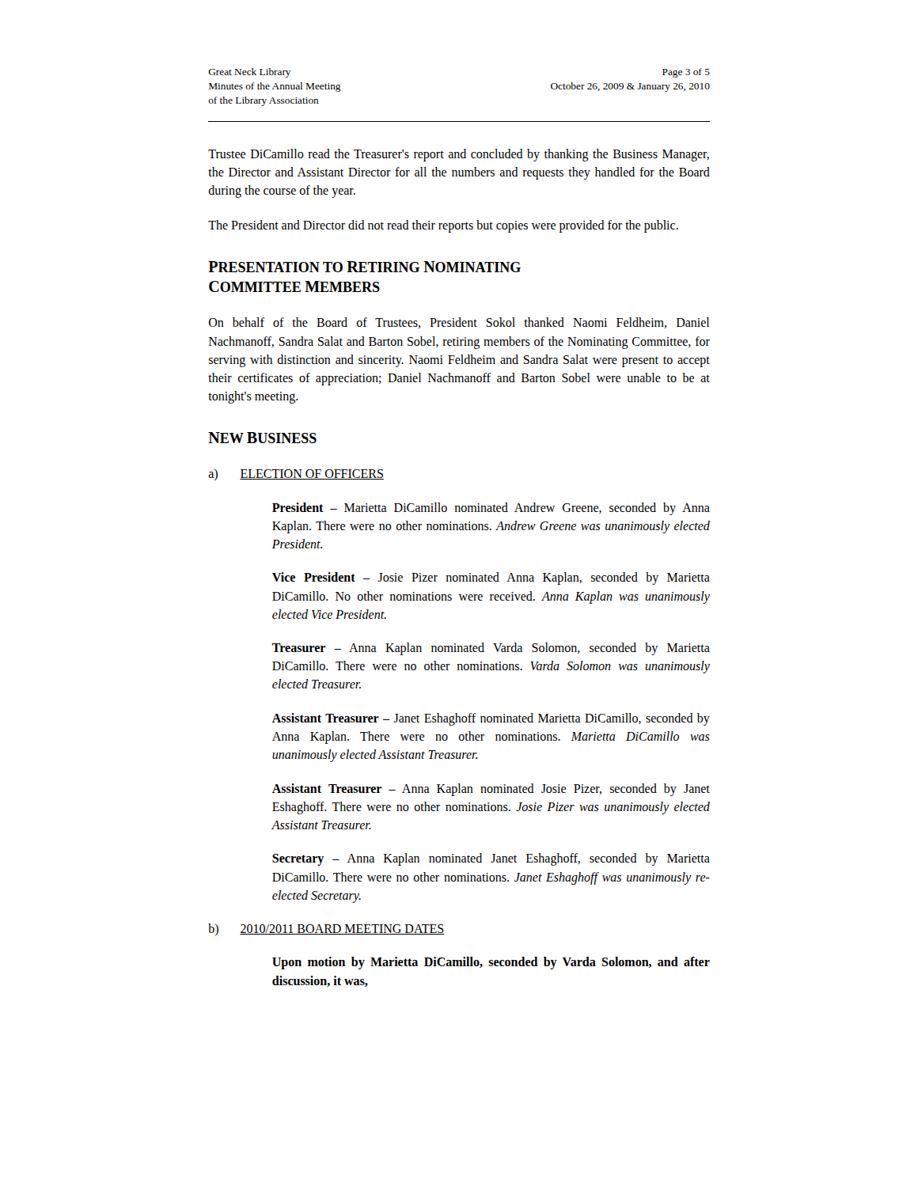Great Neck Library
Minutes of the Annual Meeting
of the Library Association
Page 3 of 5
October 26, 2009 & January 26, 2010
Trustee DiCamillo read the Treasurer's report and concluded by thanking the Business Manager, the Director and Assistant Director for all the numbers and requests they handled for the Board during the course of the year.
The President and Director did not read their reports but copies were provided for the public.
PRESENTATION TO RETIRING NOMINATING
COMMITTEE MEMBERS
On behalf of the Board of Trustees, President Sokol thanked Naomi Feldheim, Daniel Nachmanoff, Sandra Salat and Barton Sobel, retiring members of the Nominating Committee, for serving with distinction and sincerity. Naomi Feldheim and Sandra Salat were present to accept their certificates of appreciation; Daniel Nachmanoff and Barton Sobel were unable to be at tonight's meeting.
NEW BUSINESS
a) ELECTION OF OFFICERS
President – Marietta DiCamillo nominated Andrew Greene, seconded by Anna Kaplan. There were no other nominations. Andrew Greene was unanimously elected President.
Vice President – Josie Pizer nominated Anna Kaplan, seconded by Marietta DiCamillo. No other nominations were received. Anna Kaplan was unanimously elected Vice President.
Treasurer – Anna Kaplan nominated Varda Solomon, seconded by Marietta DiCamillo. There were no other nominations. Varda Solomon was unanimously elected Treasurer.
Assistant Treasurer – Janet Eshaghoff nominated Marietta DiCamillo, seconded by Anna Kaplan. There were no other nominations. Marietta DiCamillo was unanimously elected Assistant Treasurer.
Assistant Treasurer – Anna Kaplan nominated Josie Pizer, seconded by Janet Eshaghoff. There were no other nominations. Josie Pizer was unanimously elected Assistant Treasurer.
Secretary – Anna Kaplan nominated Janet Eshaghoff, seconded by Marietta DiCamillo. There were no other nominations. Janet Eshaghoff was unanimously re-elected Secretary.
b) 2010/2011 BOARD MEETING DATES
Upon motion by Marietta DiCamillo, seconded by Varda Solomon, and after discussion, it was,